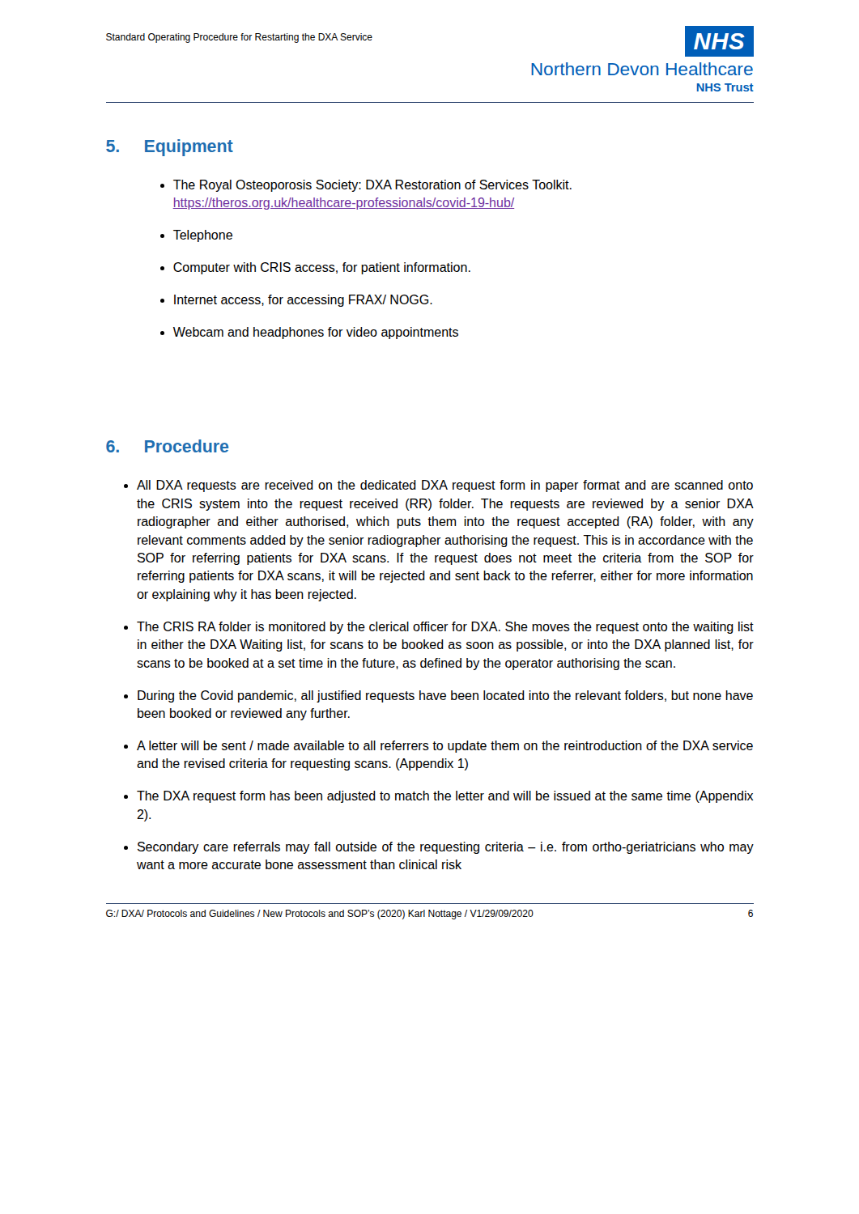Standard Operating Procedure for Restarting the DXA Service
NHS
Northern Devon Healthcare
NHS Trust
5. Equipment
The Royal Osteoporosis Society: DXA Restoration of Services Toolkit.
https://theros.org.uk/healthcare-professionals/covid-19-hub/
Telephone
Computer with CRIS access, for patient information.
Internet access, for accessing FRAX/ NOGG.
Webcam and headphones for video appointments
6. Procedure
All DXA requests are received on the dedicated DXA request form in paper format and are scanned onto the CRIS system into the request received (RR) folder. The requests are reviewed by a senior DXA radiographer and either authorised, which puts them into the request accepted (RA) folder, with any relevant comments added by the senior radiographer authorising the request. This is in accordance with the SOP for referring patients for DXA scans. If the request does not meet the criteria from the SOP for referring patients for DXA scans, it will be rejected and sent back to the referrer, either for more information or explaining why it has been rejected.
The CRIS RA folder is monitored by the clerical officer for DXA. She moves the request onto the waiting list in either the DXA Waiting list, for scans to be booked as soon as possible, or into the DXA planned list, for scans to be booked at a set time in the future, as defined by the operator authorising the scan.
During the Covid pandemic, all justified requests have been located into the relevant folders, but none have been booked or reviewed any further.
A letter will be sent / made available to all referrers to update them on the reintroduction of the DXA service and the revised criteria for requesting scans. (Appendix 1)
The DXA request form has been adjusted to match the letter and will be issued at the same time (Appendix 2).
Secondary care referrals may fall outside of the requesting criteria – i.e. from ortho-geriatricians who may want a more accurate bone assessment than clinical risk
G:/ DXA/ Protocols and Guidelines / New Protocols and SOP’s (2020) Karl Nottage / V1/29/09/2020
6